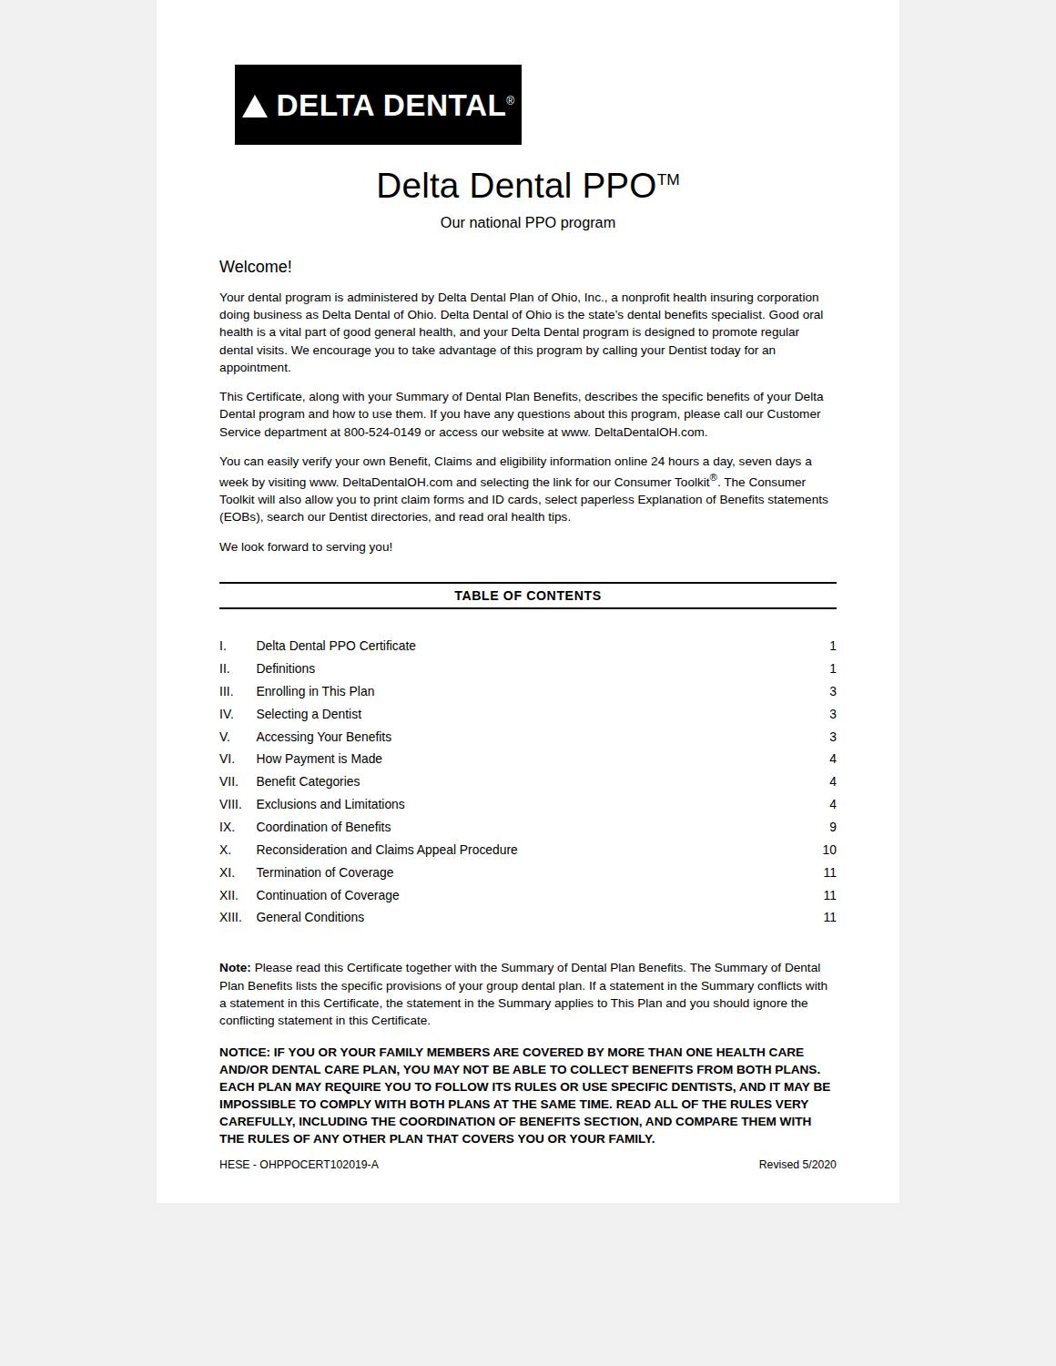DELTA DENTAL®
Delta Dental PPOTM
Our national PPO program
Welcome!
Your dental program is administered by Delta Dental Plan of Ohio, Inc., a nonprofit health insuring corporation doing business as Delta Dental of Ohio. Delta Dental of Ohio is the state’s dental benefits specialist. Good oral health is a vital part of good general health, and your Delta Dental program is designed to promote regular dental visits. We encourage you to take advantage of this program by calling your Dentist today for an appointment.
This Certificate, along with your Summary of Dental Plan Benefits, describes the specific benefits of your Delta Dental program and how to use them. If you have any questions about this program, please call our Customer Service department at 800-524-0149 or access our website at www. DeltaDentalOH.com.
You can easily verify your own Benefit, Claims and eligibility information online 24 hours a day, seven days a week by visiting www. DeltaDentalOH.com and selecting the link for our Consumer Toolkit®. The Consumer Toolkit will also allow you to print claim forms and ID cards, select paperless Explanation of Benefits statements (EOBs), search our Dentist directories, and read oral health tips.
We look forward to serving you!
TABLE OF CONTENTS
| I. | Delta Dental PPO Certificate | 1 |
| II. | Definitions | 1 |
| III. | Enrolling in This Plan | 3 |
| IV. | Selecting a Dentist | 3 |
| V. | Accessing Your Benefits | 3 |
| VI. | How Payment is Made | 4 |
| VII. | Benefit Categories | 4 |
| VIII. | Exclusions and Limitations | 4 |
| IX. | Coordination of Benefits | 9 |
| X. | Reconsideration and Claims Appeal Procedure | 10 |
| XI. | Termination of Coverage | 11 |
| XII. | Continuation of Coverage | 11 |
| XIII. | General Conditions | 11 |
Note: Please read this Certificate together with the Summary of Dental Plan Benefits. The Summary of Dental Plan Benefits lists the specific provisions of your group dental plan. If a statement in the Summary conflicts with a statement in this Certificate, the statement in the Summary applies to This Plan and you should ignore the conflicting statement in this Certificate.
NOTICE: IF YOU OR YOUR FAMILY MEMBERS ARE COVERED BY MORE THAN ONE HEALTH CARE AND/OR DENTAL CARE PLAN, YOU MAY NOT BE ABLE TO COLLECT BENEFITS FROM BOTH PLANS. EACH PLAN MAY REQUIRE YOU TO FOLLOW ITS RULES OR USE SPECIFIC DENTISTS, AND IT MAY BE IMPOSSIBLE TO COMPLY WITH BOTH PLANS AT THE SAME TIME. READ ALL OF THE RULES VERY CAREFULLY, INCLUDING THE COORDINATION OF BENEFITS SECTION, AND COMPARE THEM WITH THE RULES OF ANY OTHER PLAN THAT COVERS YOU OR YOUR FAMILY.
HESE - OHPPOCERT102019-A Revised 5/2020